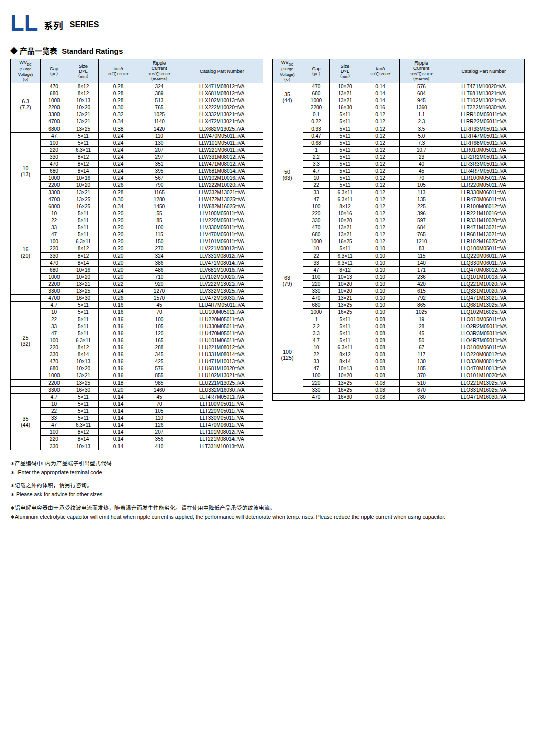LL 系列 SERIES
产品一览表 Standard Ratings
| WV DC (Surge Voltage) （V） | Cap （μF） | Size D×L （mm） | tanδ 20℃120Hz | Ripple Current 105℃120Hz （mArms） | Catalog Part Number |
| --- | --- | --- | --- | --- | --- |
| 6.3 (7.2) | 470 | 8×12 | 0.28 | 324 | LLX471M08012□VA |
| 680 | 8×12 | 0.28 | 389 | LLX681M08012□VA |
| 1000 | 10×13 | 0.28 | 513 | LLX102M10013□VA |
| 2200 | 10×20 | 0.30 | 765 | LLX222M10020□VA |
| 3300 | 13×21 | 0.32 | 1025 | LLX332M13021□VA |
| 4700 | 13×21 | 0.34 | 1140 | LLX472M13021□VA |
| | 6800 | 13×25 | 0.38 | 1420 | LLX682M13025□VA |
| 10 (13) | 47 | 5×11 | 0.24 | 110 | LLW470M05011□VA |
| 100 | 5×11 | 0.24 | 130 | LLW101M05011□VA |
| 220 | 6.3×11 | 0.24 | 207 | LLW221M06011□VA |
| 330 | 8×12 | 0.24 | 297 | LLW331M08012□VA |
| 470 | 8×12 | 0.24 | 351 | LLW471M08012□VA |
| 680 | 8×14 | 0.24 | 395 | LLW681M08014□VA |
| 1000 | 10×16 | 0.24 | 567 | LLW102M10016□VA |
| 2200 | 10×20 | 0.26 | 790 | LLW222M10020□VA |
| 3300 | 13×21 | 0.28 | 1165 | LLW332M13021□VA |
| 4700 | 13×25 | 0.30 | 1280 | LLW472M13025□VA |
| 6800 | 16×25 | 0.34 | 1450 | LLW682M16025□VA |
| 16 (20) | 10 | 5×11 | 0.20 | 55 | LLV100M05011□VA |
| 22 | 5×11 | 0.20 | 85 | LLV220M05011□VA |
| 33 | 5×11 | 0.20 | 100 | LLV330M05011□VA |
| 47 | 5×11 | 0.20 | 115 | LLV470M05011□VA |
| 100 | 6.3×11 | 0.20 | 150 | LLV101M06011□VA |
| 220 | 8×12 | 0.20 | 270 | LLV221M08012□VA |
| 330 | 8×12 | 0.20 | 324 | LLV331M08012□VA |
| 470 | 8×14 | 0.20 | 386 | LLV471M08014□VA |
| 680 | 10×16 | 0.20 | 486 | LLV681M10016□VA |
| 1000 | 10×20 | 0.20 | 710 | LLV102M10020□VA |
| 2200 | 13×21 | 0.22 | 920 | LLV222M13021□VA |
| 3300 | 13×25 | 0.24 | 1270 | LLV332M13025□VA |
| | 4700 | 16×30 | 0.26 | 1570 | LLV472M16030□VA |
| 25 (32) | 4.7 | 5×11 | 0.16 | 45 | LLU4R7M05011□VA |
| 10 | 5×11 | 0.16 | 70 | LLU100M05011□VA |
| 22 | 5×11 | 0.16 | 100 | LLU220M05011□VA |
| 33 | 5×11 | 0.16 | 105 | LLU330M05011□VA |
| 47 | 5×11 | 0.16 | 120 | LLU470M05011□VA |
| 100 | 6.3×11 | 0.16 | 165 | LLU101M06011□VA |
| 220 | 8×12 | 0.16 | 288 | LLU221M08012□VA |
| 330 | 8×14 | 0.16 | 345 | LLU331M08014□VA |
| 470 | 10×13 | 0.16 | 425 | LLU471M10013□VA |
| 680 | 10×20 | 0.16 | 576 | LLU681M10020□VA |
| 1000 | 13×21 | 0.16 | 855 | LLU102M13021□VA |
| | 2200 | 13×25 | 0.18 | 985 | LLU221M13025□VA |
| | 3300 | 16×30 | 0.20 | 1460 | LLU332M16030□VA |
| 35 (44) | 4.7 | 5×11 | 0.14 | 45 | LLT4R7M05011□VA |
| 10 | 5×11 | 0.14 | 70 | LLT100M05011□VA |
| 22 | 5×11 | 0.14 | 105 | LLT220M05011□VA |
| 33 | 5×11 | 0.14 | 110 | LLT330M05011□VA |
| 47 | 6.3×11 | 0.14 | 126 | LLT470M06011□VA |
| 100 | 8×12 | 0.14 | 207 | LLT101M08012□VA |
| 220 | 8×14 | 0.14 | 356 | LLT221M08014□VA |
| 330 | 10×13 | 0.14 | 410 | LLT331M10013□VA |
| WV DC (Surge Voltage) （V） | Cap （μF） | Size D×L （mm） | tanδ 20℃120Hz | Ripple Current 105℃120Hz （mArms） | Catalog Part Number |
| --- | --- | --- | --- | --- | --- |
| 35 (44) | 470 | 10×20 | 0.14 | 576 | LLT471M10020□VA |
| 680 | 13×21 | 0.14 | 684 | LLT681M13021□VA |
| 1000 | 13×21 | 0.14 | 945 | LLT102M13021□VA |
| 2200 | 16×30 | 0.16 | 1360 | LLT222M16030□VA |
| 50 (63) | 0.1 | 5×11 | 0.12 | 1.1 | LLRR10M05011□VA |
| 0.22 | 5×11 | 0.12 | 2.3 | LLRR22M05011□VA |
| 0.33 | 5×11 | 0.12 | 3.5 | LLRR33M05011□VA |
| 0.47 | 5×11 | 0.12 | 5.0 | LLRR47M05011□VA |
| 0.68 | 5×11 | 0.12 | 7.3 | LLRR68M05011□VA |
| 1 | 5×11 | 0.12 | 10.7 | LLR010M05011□VA |
| 2.2 | 5×11 | 0.12 | 23 | LLR2R2M05011□VA |
| 3.3 | 5×11 | 0.12 | 40 | LLR3R3M05011□VA |
| 4.7 | 5×11 | 0.12 | 45 | LLR4R7M05011□VA |
| 10 | 5×11 | 0.12 | 70 | LLR100M05011□VA |
| 22 | 5×11 | 0.12 | 105 | LLR220M05011□VA |
| 33 | 6.3×11 | 0.12 | 113 | LLR330M06011□VA |
| 47 | 6.3×11 | 0.12 | 135 | LLR470M06011□VA |
| 100 | 8×12 | 0.12 | 225 | LLR100M08012□VA |
| 220 | 10×16 | 0.12 | 396 | LLR221M10016□VA |
| 330 | 10×20 | 0.12 | 597 | LLR331M10020□VA |
| 470 | 13×21 | 0.12 | 684 | LLR471M13021□VA |
| 680 | 13×21 | 0.12 | 765 | LLR681M13021□VA |
| | 1000 | 16×25 | 0.12 | 1210 | LLR102M16025□VA |
| 63 (79) | 10 | 5×11 | 0.10 | 83 | LLQ100M05011□VA |
| 22 | 6.3×11 | 0.10 | 115 | LLQ220M06011□VA |
| 33 | 6.3×11 | 0.10 | 140 | LLQ330M06011□VA |
| 47 | 8×12 | 0.10 | 171 | LLQ470M08012□VA |
| 100 | 10×13 | 0.10 | 236 | LLQ101M10013□VA |
| 220 | 10×20 | 0.10 | 420 | LLQ221M10020□VA |
| 330 | 10×20 | 0.10 | 615 | LLQ331M10020□VA |
| 470 | 13×21 | 0.10 | 792 | LLQ471M13021□VA |
| 680 | 13×25 | 0.10 | 865 | LLQ681M13025□VA |
| 1000 | 16×25 | 0.10 | 1025 | LLQ102M16025□VA |
| 100 (125) | 1 | 5×11 | 0.08 | 19 | LLO010M05011□VA |
| 2.2 | 5×11 | 0.08 | 28 | LLO2R2M05011□VA |
| 3.3 | 5×11 | 0.08 | 45 | LLO3R3M05011□VA |
| 4.7 | 5×11 | 0.08 | 50 | LLO4R7M05011□VA |
| 10 | 6.3×11 | 0.08 | 67 | LLO100M06011□VA |
| 22 | 8×12 | 0.08 | 117 | LLO220M08012□VA |
| 33 | 8×14 | 0.08 | 130 | LLO330M08014□VA |
| 47 | 10×13 | 0.08 | 185 | LLO470M10013□VA |
| 100 | 10×20 | 0.08 | 370 | LLO101M10020□VA |
| 220 | 13×25 | 0.08 | 510 | LLO221M13025□VA |
| 330 | 16×25 | 0.08 | 670 | LLO331M16025□VA |
| | 470 | 16×30 | 0.08 | 780 | LLO471M16030□VA |
∗产品编码中□内为产品端子引出型式代码
∗□Enter the appropriate terminal code
∗记载之外的体积，请另行咨询。
∗ Please ask for advice for other sizes.
∗铝电解电容器由于承受纹波电流而发热，随着温升而发生性能劣化。请在使用中降低产品承受的纹波电流。
∗Aluminum electrolytic capacitor will emit heat when ripple current is applied, the performance will deteriorate when temp. rises. Please reduce the ripple current when using capacitor.